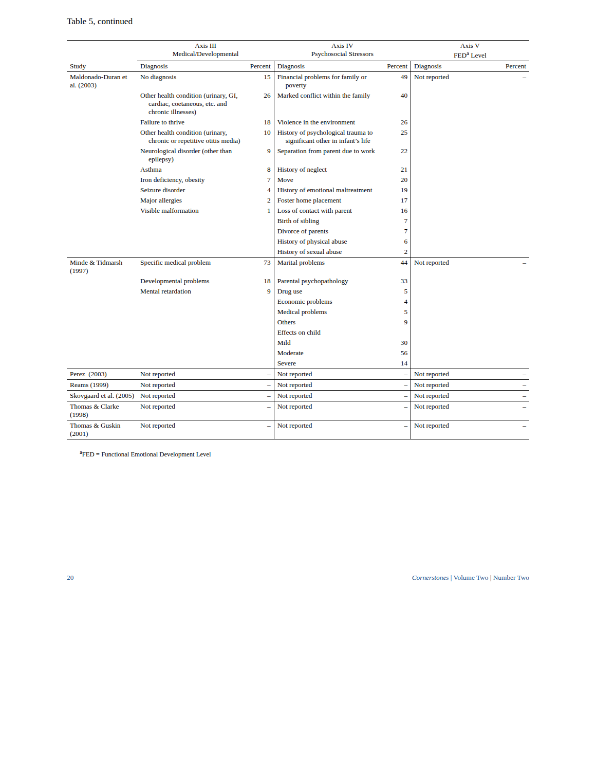Table 5, continued
| | Axis III Medical/Developmental | Axis IV Psychosocial Stressors | Axis V FED a Level |
| --- | --- | --- | --- |
| Study | Diagnosis | Percent | Diagnosis | Percent | Diagnosis | Percent |
| Maldonado-Duran et al. (2003) | No diagnosis | 15 | Financial problems for family or poverty | 49 | Not reported | – |
| | Other health condition (urinary, GI, cardiac, coetaneous, etc. and chronic illnesses) | 26 | Marked conflict within the family | 40 | | |
| | Failure to thrive | 18 | Violence in the environment | 26 | | |
| | Other health condition (urinary, chronic or repetitive otitis media) | 10 | History of psychological trauma to significant other in infant’s life | 25 | | |
| | Neurological disorder (other than epilepsy) | 9 | Separation from parent due to work | 22 | | |
| | Asthma | 8 | History of neglect | 21 | | |
| | Iron deficiency, obesity | 7 | Move | 20 | | |
| | Seizure disorder | 4 | History of emotional maltreatment | 19 | | |
| | Major allergies | 2 | Foster home placement | 17 | | |
| | Visible malformation | 1 | Loss of contact with parent | 16 | | |
| | | | Birth of sibling | 7 | | |
| | | | Divorce of parents | 7 | | |
| | | | History of physical abuse | 6 | | |
| | | | History of sexual abuse | 2 | | |
| Minde & Tidmarsh (1997) | Specific medical problem | 73 | Marital problems | 44 | Not reported | – |
| | Developmental problems | 18 | Parental psychopathology | 33 | | |
| | Mental retardation | 9 | Drug use | 5 | | |
| | | | Economic problems | 4 | | |
| | | | Medical problems | 5 | | |
| | | | Others | 9 | | |
| | | | Effects on child | | | |
| | | | Mild | 30 | | |
| | | | Moderate | 56 | | |
| | | | Severe | 14 | | |
| Perez (2003) | Not reported | – | Not reported | – | Not reported | – |
| Reams (1999) | Not reported | – | Not reported | – | Not reported | – |
| Skovgaard et al. (2005) | Not reported | – | Not reported | – | Not reported | – |
| Thomas & Clarke (1998) | Not reported | – | Not reported | – | Not reported | – |
| Thomas & Guskin (2001) | Not reported | – | Not reported | – | Not reported | – |
aFED = Functional Emotional Development Level
20 Cornerstones | Volume Two | Number Two